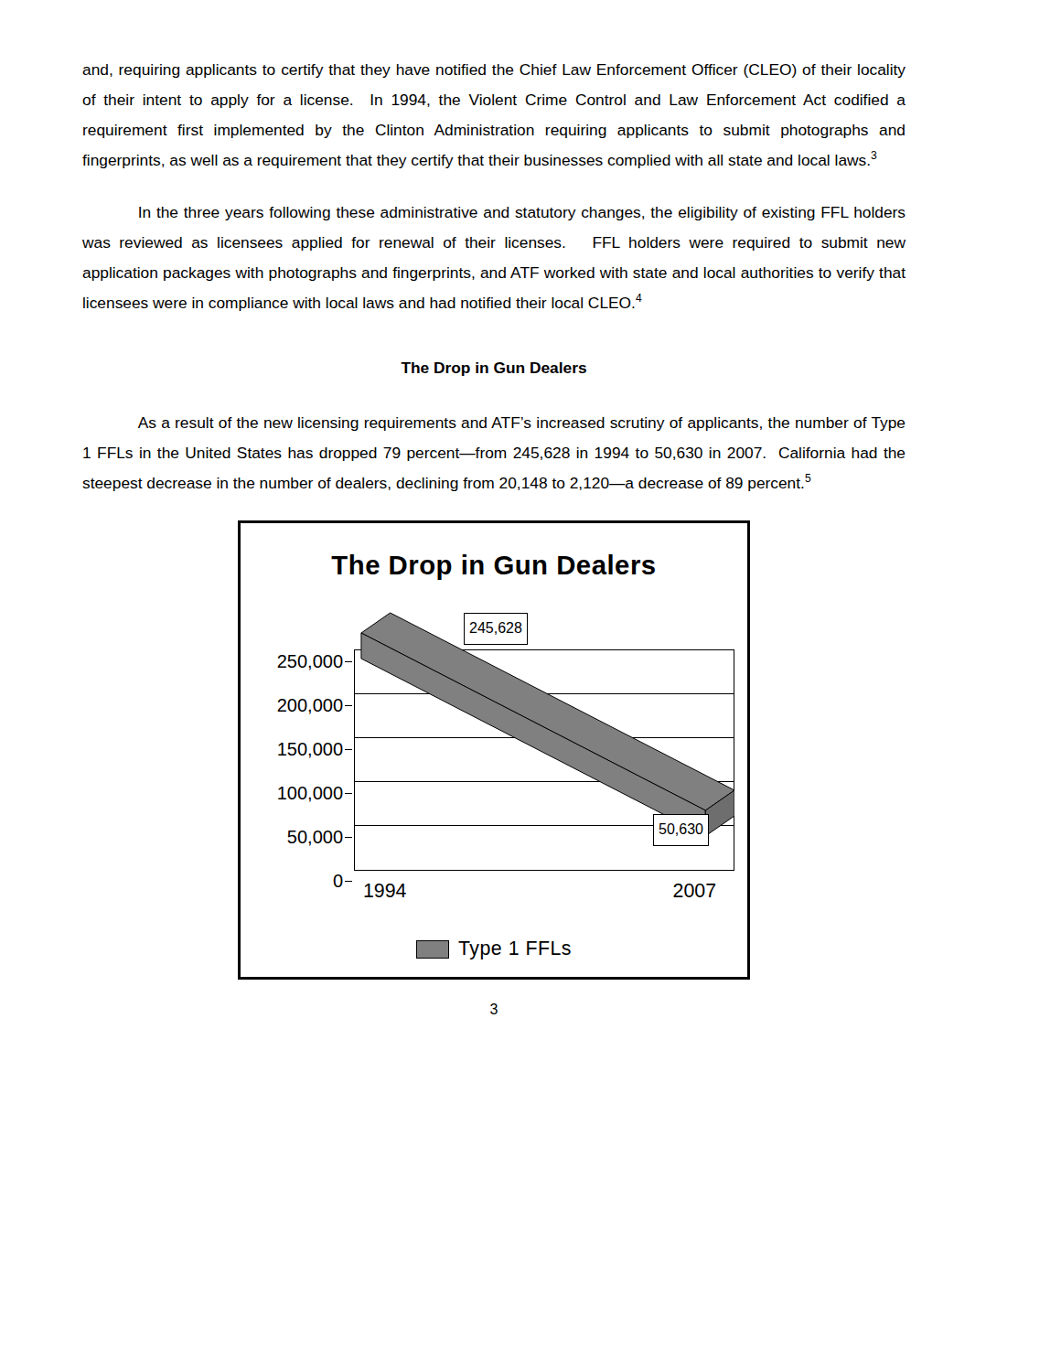and, requiring applicants to certify that they have notified the Chief Law Enforcement Officer (CLEO) of their locality of their intent to apply for a license. In 1994, the Violent Crime Control and Law Enforcement Act codified a requirement first implemented by the Clinton Administration requiring applicants to submit photographs and fingerprints, as well as a requirement that they certify that their businesses complied with all state and local laws.3
In the three years following these administrative and statutory changes, the eligibility of existing FFL holders was reviewed as licensees applied for renewal of their licenses. FFL holders were required to submit new application packages with photographs and fingerprints, and ATF worked with state and local authorities to verify that licensees were in compliance with local laws and had notified their local CLEO.4
The Drop in Gun Dealers
As a result of the new licensing requirements and ATF’s increased scrutiny of applicants, the number of Type 1 FFLs in the United States has dropped 79 percent—from 245,628 in 1994 to 50,630 in 2007. California had the steepest decrease in the number of dealers, declining from 20,148 to 2,120—a decrease of 89 percent.5
The Drop in Gun Dealers
250,000
200,000
150,000
100,000
50,000
0
245,628
50,630
1994 2007
Type 1 FFLs
3